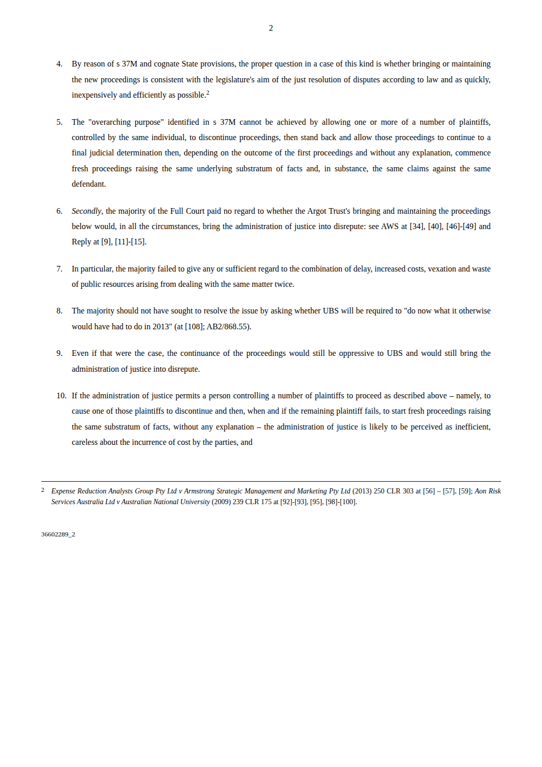2
4.
By reason of s 37M and cognate State provisions, the proper question in a case of this kind is whether bringing or maintaining the new proceedings is consistent with the legislature's aim of the just resolution of disputes according to law and as quickly, inexpensively and efficiently as possible.2
5.
The "overarching purpose" identified in s 37M cannot be achieved by allowing one or more of a number of plaintiffs, controlled by the same individual, to discontinue proceedings, then stand back and allow those proceedings to continue to a final judicial determination then, depending on the outcome of the first proceedings and without any explanation, commence fresh proceedings raising the same underlying substratum of facts and, in substance, the same claims against the same defendant.
6.
Secondly, the majority of the Full Court paid no regard to whether the Argot Trust's bringing and maintaining the proceedings below would, in all the circumstances, bring the administration of justice into disrepute: see AWS at [34], [40], [46]-[49] and Reply at [9], [11]-[15].
7.
In particular, the majority failed to give any or sufficient regard to the combination of delay, increased costs, vexation and waste of public resources arising from dealing with the same matter twice.
8.
The majority should not have sought to resolve the issue by asking whether UBS will be required to "do now what it otherwise would have had to do in 2013" (at [108]; AB2/868.55).
9.
Even if that were the case, the continuance of the proceedings would still be oppressive to UBS and would still bring the administration of justice into disrepute.
10.
If the administration of justice permits a person controlling a number of plaintiffs to proceed as described above – namely, to cause one of those plaintiffs to discontinue and then, when and if the remaining plaintiff fails, to start fresh proceedings raising the same substratum of facts, without any explanation – the administration of justice is likely to be perceived as inefficient, careless about the incurrence of cost by the parties, and
2
Expense Reduction Analysts Group Pty Ltd v Armstrong Strategic Management and Marketing Pty Ltd (2013) 250 CLR 303 at [56] – [57], [59]; Aon Risk Services Australia Ltd v Australian National University (2009) 239 CLR 175 at [92]-[93], [95], [98]-[100].
36602289_2